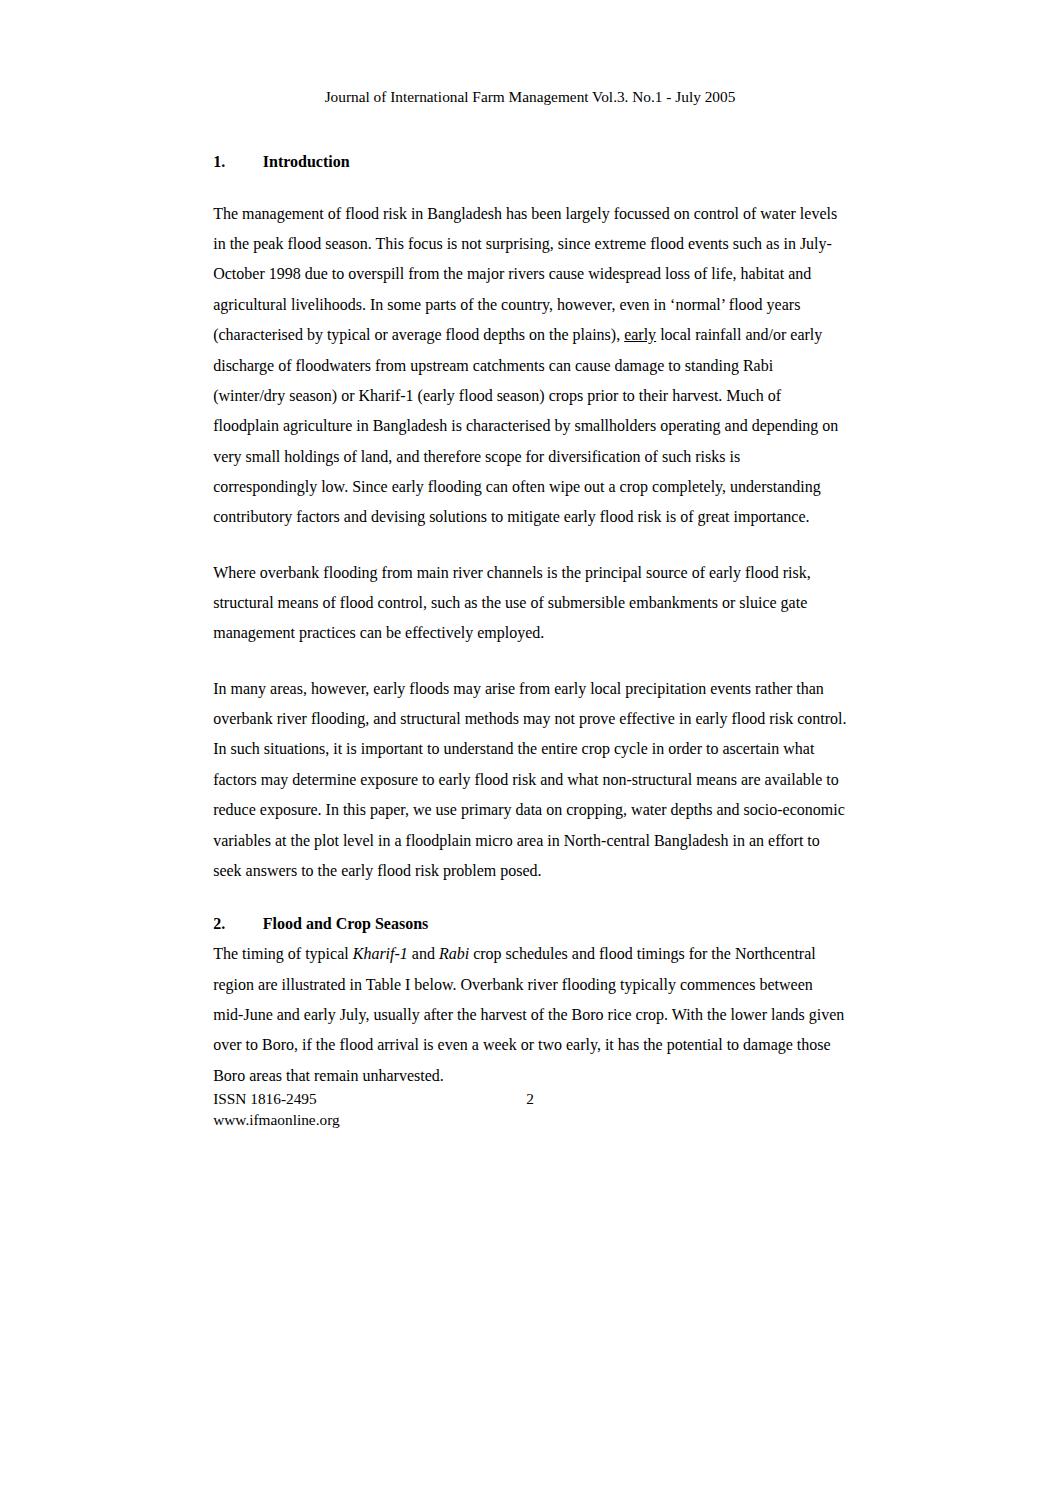Journal of International Farm Management Vol.3. No.1 - July 2005
1. Introduction
The management of flood risk in Bangladesh has been largely focussed on control of water levels in the peak flood season. This focus is not surprising, since extreme flood events such as in July-October 1998 due to overspill from the major rivers cause widespread loss of life, habitat and agricultural livelihoods. In some parts of the country, however, even in ‘normal’ flood years (characterised by typical or average flood depths on the plains), early local rainfall and/or early discharge of floodwaters from upstream catchments can cause damage to standing Rabi (winter/dry season) or Kharif-1 (early flood season) crops prior to their harvest. Much of floodplain agriculture in Bangladesh is characterised by smallholders operating and depending on very small holdings of land, and therefore scope for diversification of such risks is correspondingly low. Since early flooding can often wipe out a crop completely, understanding contributory factors and devising solutions to mitigate early flood risk is of great importance.
Where overbank flooding from main river channels is the principal source of early flood risk, structural means of flood control, such as the use of submersible embankments or sluice gate management practices can be effectively employed.
In many areas, however, early floods may arise from early local precipitation events rather than overbank river flooding, and structural methods may not prove effective in early flood risk control. In such situations, it is important to understand the entire crop cycle in order to ascertain what factors may determine exposure to early flood risk and what non-structural means are available to reduce exposure. In this paper, we use primary data on cropping, water depths and socio-economic variables at the plot level in a floodplain micro area in North-central Bangladesh in an effort to seek answers to the early flood risk problem posed.
2. Flood and Crop Seasons
The timing of typical Kharif-1 and Rabi crop schedules and flood timings for the Northcentral region are illustrated in Table I below. Overbank river flooding typically commences between mid-June and early July, usually after the harvest of the Boro rice crop. With the lower lands given over to Boro, if the flood arrival is even a week or two early, it has the potential to damage those Boro areas that remain unharvested.
ISSN 1816-2495 2 www.ifmaonline.org